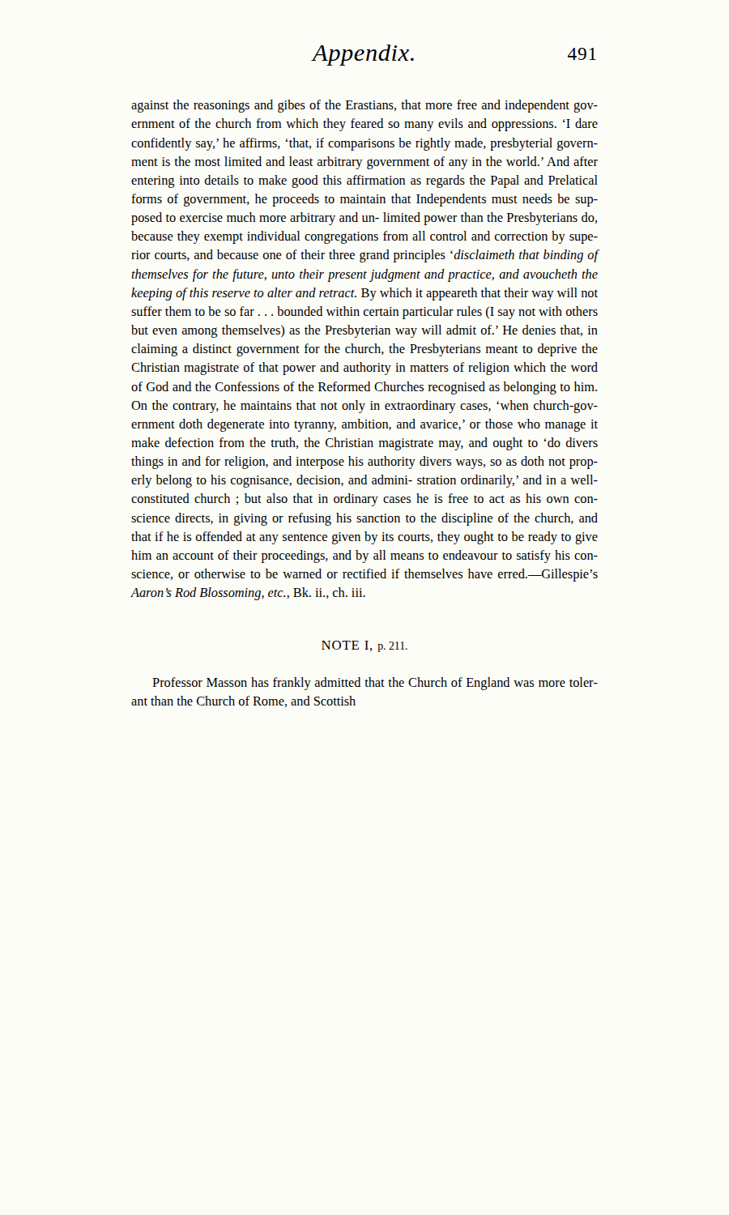Appendix. 491
against the reasonings and gibes of the Erastians, that more free and independent government of the church from which they feared so many evils and oppressions. ‘I dare confidently say,’ he affirms, ‘that, if comparisons be rightly made, presbyterial government is the most limited and least arbitrary government of any in the world.’ And after entering into details to make good this affirmation as regards the Papal and Prelatical forms of government, he proceeds to maintain that Independents must needs be supposed to exercise much more arbitrary and un‑ limited power than the Presbyterians do, because they exempt individual congregations from all control and correction by superior courts, and because one of their three grand principles ‘disclaimeth that binding of themselves for the future, unto their present judgment and practice, and avoucheth the keeping of this reserve to alter and retract. By which it appeareth that their way will not suffer them to be so far . . . bounded within certain particular rules (I say not with others but even among themselves) as the Presbyterian way will admit of.’ He denies that, in claiming a distinct government for the church, the Presbyterians meant to deprive the Christian magistrate of that power and authority in matters of religion which the word of God and the Confessions of the Reformed Churches recognised as belonging to him. On the contrary, he maintains that not only in extraordinary cases, ‘when church-government doth degenerate into tyranny, ambition, and avarice,’ or those who manage it make defection from the truth, the Christian magistrate may, and ought to ‘do divers things in and for religion, and interpose his authority divers ways, so as doth not properly belong to his cognisance, decision, and admini‑ stration ordinarily,’ and in a well-constituted church ; but also that in ordinary cases he is free to act as his own conscience directs, in giving or refusing his sanction to the discipline of the church, and that if he is offended at any sentence given by its courts, they ought to be ready to give him an account of their proceedings, and by all means to endeavour to satisfy his conscience, or otherwise to be warned or rectified if themselves have erred.—Gillespie’s Aaron’s Rod Blossoming, etc., Bk. ii., ch. iii.
NOTE I, p. 211.
Professor Masson has frankly admitted that the Church of England was more tolerant than the Church of Rome, and Scottish